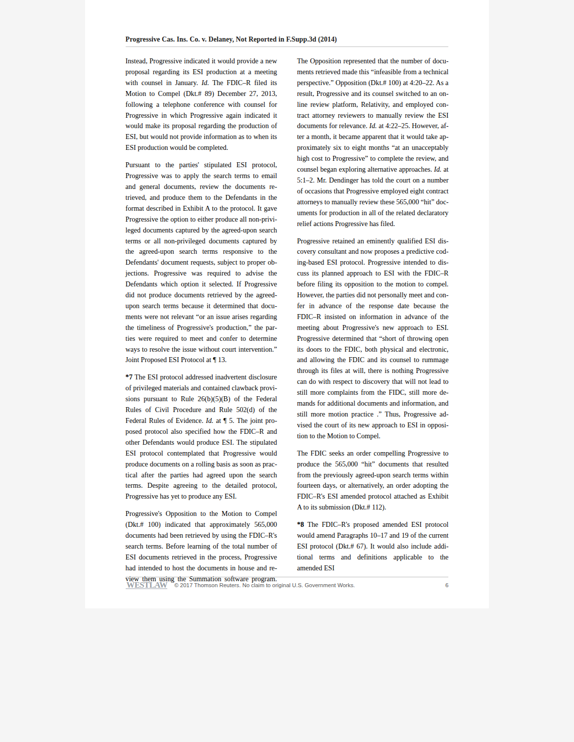Progressive Cas. Ins. Co. v. Delaney, Not Reported in F.Supp.3d (2014)
Instead, Progressive indicated it would provide a new proposal regarding its ESI production at a meeting with counsel in January. Id. The FDIC–R filed its Motion to Compel (Dkt.# 89) December 27, 2013, following a telephone conference with counsel for Progressive in which Progressive again indicated it would make its proposal regarding the production of ESI, but would not provide information as to when its ESI production would be completed.
Pursuant to the parties' stipulated ESI protocol, Progressive was to apply the search terms to email and general documents, review the documents retrieved, and produce them to the Defendants in the format described in Exhibit A to the protocol. It gave Progressive the option to either produce all non-privileged documents captured by the agreed-upon search terms or all non-privileged documents captured by the agreed-upon search terms responsive to the Defendants' document requests, subject to proper objections. Progressive was required to advise the Defendants which option it selected. If Progressive did not produce documents retrieved by the agreed-upon search terms because it determined that documents were not relevant “or an issue arises regarding the timeliness of Progressive's production,” the parties were required to meet and confer to determine ways to resolve the issue without court intervention.” Joint Proposed ESI Protocol at ¶ 13.
*7 The ESI protocol addressed inadvertent disclosure of privileged materials and contained clawback provisions pursuant to Rule 26(b)(5)(B) of the Federal Rules of Civil Procedure and Rule 502(d) of the Federal Rules of Evidence. Id. at ¶ 5. The joint proposed protocol also specified how the FDIC–R and other Defendants would produce ESI. The stipulated ESI protocol contemplated that Progressive would produce documents on a rolling basis as soon as practical after the parties had agreed upon the search terms. Despite agreeing to the detailed protocol, Progressive has yet to produce any ESI.
Progressive's Opposition to the Motion to Compel (Dkt.# 100) indicated that approximately 565,000 documents had been retrieved by using the FDIC–R's search terms. Before learning of the total number of ESI documents retrieved in the process, Progressive had intended to host the documents in house and review them using the Summation software program. The Opposition represented that the number of documents retrieved made this “infeasible from a technical perspective.” Opposition (Dkt.# 100) at 4:20–22. As a result, Progressive and its counsel switched to an online review platform, Relativity, and employed contract attorney reviewers to manually review the ESI documents for relevance. Id. at 4:22–25. However, after a month, it became apparent that it would take approximately six to eight months “at an unacceptably high cost to Progressive” to complete the review, and counsel began exploring alternative approaches. Id. at 5:1–2. Mr. Dendinger has told the court on a number of occasions that Progressive employed eight contract attorneys to manually review these 565,000 “hit” documents for production in all of the related declaratory relief actions Progressive has filed.
Progressive retained an eminently qualified ESI discovery consultant and now proposes a predictive coding-based ESI protocol. Progressive intended to discuss its planned approach to ESI with the FDIC–R before filing its opposition to the motion to compel. However, the parties did not personally meet and confer in advance of the response date because the FDIC–R insisted on information in advance of the meeting about Progressive's new approach to ESI. Progressive determined that “short of throwing open its doors to the FDIC, both physical and electronic, and allowing the FDIC and its counsel to rummage through its files at will, there is nothing Progressive can do with respect to discovery that will not lead to still more complaints from the FIDC, still more demands for additional documents and information, and still more motion practice .” Thus, Progressive advised the court of its new approach to ESI in opposition to the Motion to Compel.
The FDIC seeks an order compelling Progressive to produce the 565,000 “hit” documents that resulted from the previously agreed-upon search terms within fourteen days, or alternatively, an order adopting the FDIC–R's ESI amended protocol attached as Exhibit A to its submission (Dkt.# 112).
*8 The FDIC–R's proposed amended ESI protocol would amend Paragraphs 10–17 and 19 of the current ESI protocol (Dkt.# 67). It would also include additional terms and definitions applicable to the amended ESI
WESTLAW © 2017 Thomson Reuters. No claim to original U.S. Government Works. 6